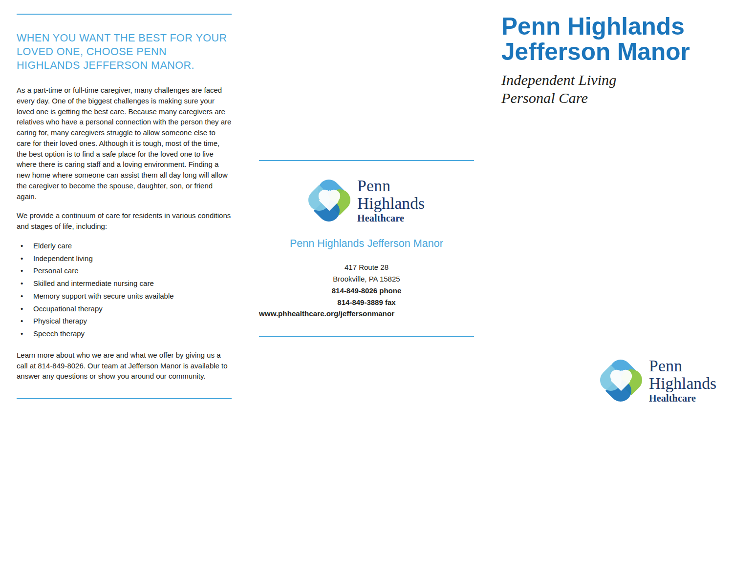When you want the best for your loved one, choose Penn Highlands Jefferson Manor.
As a part-time or full-time caregiver, many challenges are faced every day. One of the biggest challenges is making sure your loved one is getting the best care. Because many caregivers are relatives who have a personal connection with the person they are caring for, many caregivers struggle to allow someone else to care for their loved ones. Although it is tough, most of the time, the best option is to find a safe place for the loved one to live where there is caring staff and a loving environment. Finding a new home where someone can assist them all day long will allow the caregiver to become the spouse, daughter, son, or friend again.
We provide a continuum of care for residents in various conditions and stages of life, including:
Elderly care
Independent living
Personal care
Skilled and intermediate nursing care
Memory support with secure units available
Occupational therapy
Physical therapy
Speech therapy
Learn more about who we are and what we offer by giving us a call at 814-849-8026. Our team at Jefferson Manor is available to answer any questions or show you around our community.
Penn Highlands Healthcare
Penn Highlands Jefferson Manor
417 Route 28
Brookville, PA 15825
814-849-8026 phone
814-849-3889 fax
www.phhealthcare.org/jeffersonmanor
Penn Highlands
Jefferson Manor
Independent Living
Personal Care
Penn Highlands Healthcare